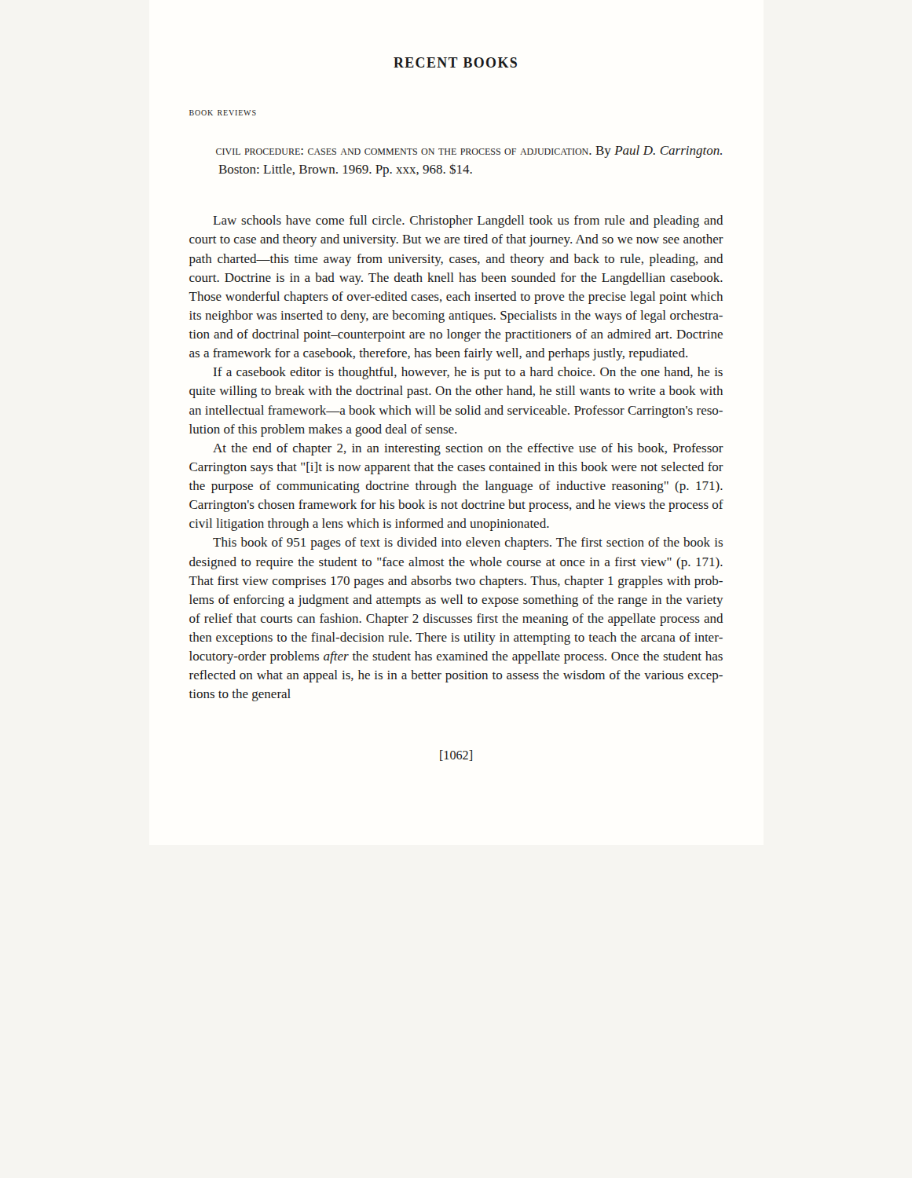Recent Books
Book Reviews
Civil Procedure: Cases and Comments on the Process of Adjudication. By Paul D. Carrington. Boston: Little, Brown. 1969. Pp. xxx, 968. $14.
Law schools have come full circle. Christopher Langdell took us from rule and pleading and court to case and theory and university. But we are tired of that journey. And so we now see another path charted—this time away from university, cases, and theory and back to rule, pleading, and court. Doctrine is in a bad way. The death knell has been sounded for the Langdellian casebook. Those wonderful chapters of over-edited cases, each inserted to prove the precise legal point which its neighbor was inserted to deny, are becoming antiques. Specialists in the ways of legal orchestration and of doctrinal point–counterpoint are no longer the practitioners of an admired art. Doctrine as a framework for a casebook, therefore, has been fairly well, and perhaps justly, repudiated.
If a casebook editor is thoughtful, however, he is put to a hard choice. On the one hand, he is quite willing to break with the doctrinal past. On the other hand, he still wants to write a book with an intellectual framework—a book which will be solid and serviceable. Professor Carrington's resolution of this problem makes a good deal of sense.
At the end of chapter 2, in an interesting section on the effective use of his book, Professor Carrington says that "[i]t is now apparent that the cases contained in this book were not selected for the purpose of communicating doctrine through the language of inductive reasoning" (p. 171). Carrington's chosen framework for his book is not doctrine but process, and he views the process of civil litigation through a lens which is informed and unopinionated.
This book of 951 pages of text is divided into eleven chapters. The first section of the book is designed to require the student to "face almost the whole course at once in a first view" (p. 171). That first view comprises 170 pages and absorbs two chapters. Thus, chapter 1 grapples with problems of enforcing a judgment and attempts as well to expose something of the range in the variety of relief that courts can fashion. Chapter 2 discusses first the meaning of the appellate process and then exceptions to the final-decision rule. There is utility in attempting to teach the arcana of interlocutory-order problems after the student has examined the appellate process. Once the student has reflected on what an appeal is, he is in a better position to assess the wisdom of the various exceptions to the general
[1062]